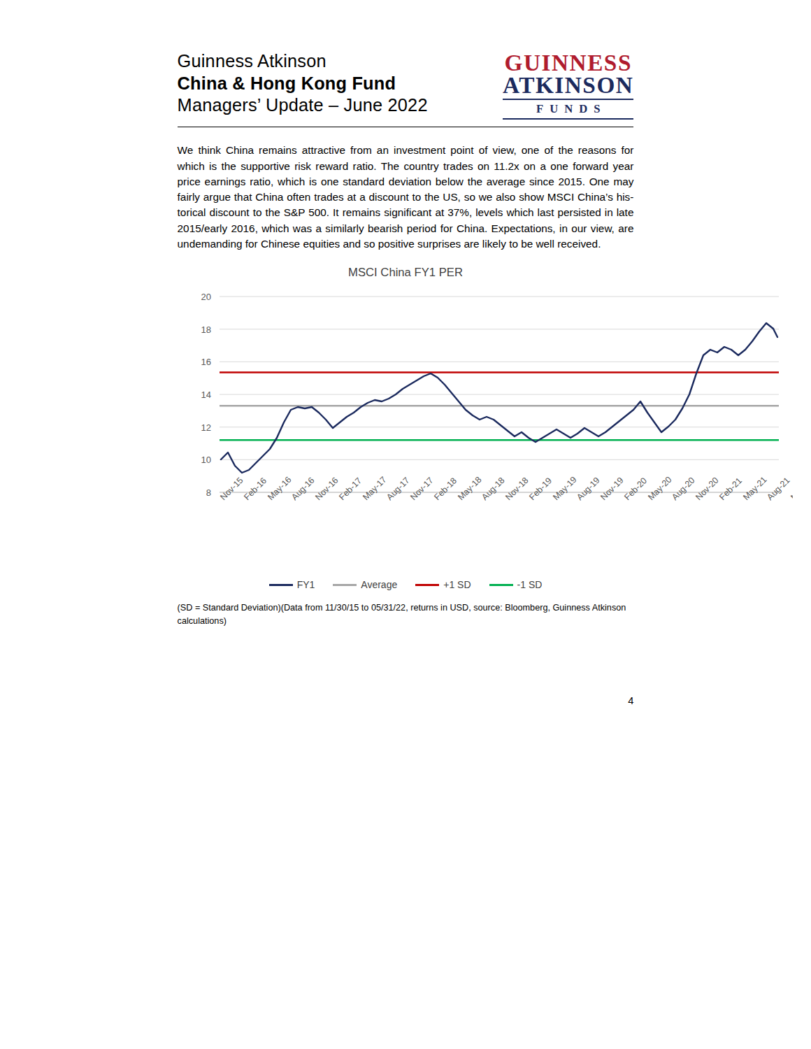Guinness Atkinson
China & Hong Kong Fund
Managers’ Update – June 2022
GUINNESS
ATKINSON
FUNDS
We think China remains attractive from an investment point of view, one of the reasons for which is the supportive risk reward ratio. The country trades on 11.2x on a one forward year price earnings ratio, which is one standard deviation below the average since 2015. One may fairly argue that China often trades at a discount to the US, so we also show MSCI China’s historical discount to the S&P 500. It remains significant at 37%, levels which last persisted in late 2015/early 2016, which was a similarly bearish period for China. Expectations, in our view, are undemanding for Chinese equities and so positive surprises are likely to be well received.
MSCI China FY1 PER
20 18 16 14 12 10 8 Nov-15 Feb-16 May-16 Aug-16 Nov-16 Feb-17 May-17 Aug-17 Nov-17 Feb-18 May-18 Aug-18 Nov-18 Feb-19 May-19 Aug-19 Nov-19 Feb-20 May-20 Aug-20 Nov-20 Feb-21 May-21 Aug-21 Nov-21 Feb-22 May-22
FY1 Average +1 SD -1 SD
(SD = Standard Deviation)(Data from 11/30/15 to 05/31/22, returns in USD, source: Bloomberg, Guinness Atkinson calculations)
4